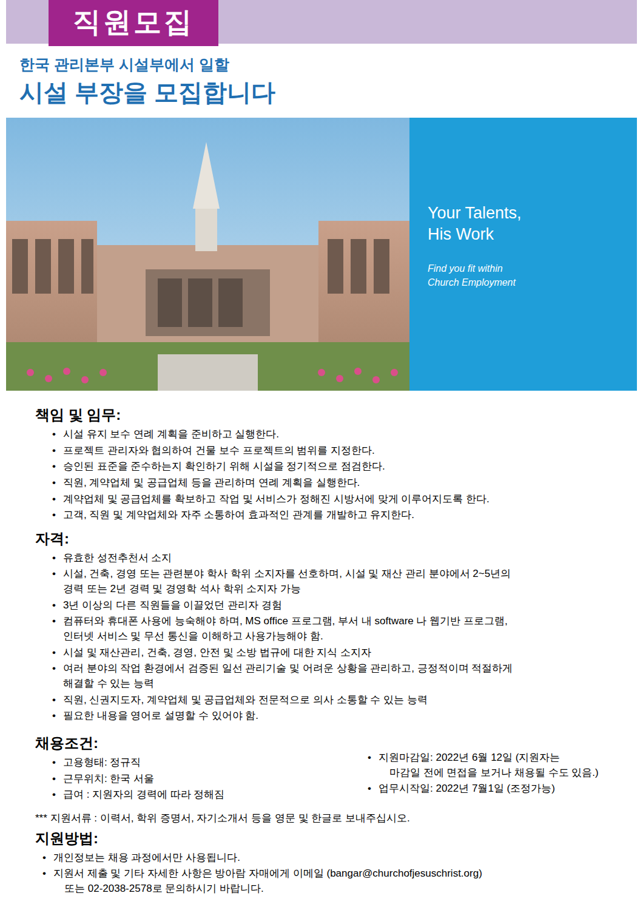직원모집
한국 관리본부 시설부에서 일할
시설 부장을 모집합니다
Your Talents,
His Work
Find you fit within
Church Employment
책임 및 임무:
시설 유지 보수 연례 계획을 준비하고 실행한다.
프로젝트 관리자와 협의하여 건물 보수 프로젝트의 범위를 지정한다.
승인된 표준을 준수하는지 확인하기 위해 시설을 정기적으로 점검한다.
직원, 계약업체 및 공급업체 등을 관리하며 연례 계획을 실행한다.
계약업체 및 공급업체를 확보하고 작업 및 서비스가 정해진 시방서에 맞게 이루어지도록 한다.
고객, 직원 및 계약업체와 자주 소통하여 효과적인 관계를 개발하고 유지한다.
자격:
유효한 성전추천서 소지
시설, 건축, 경영 또는 관련분야 학사 학위 소지자를 선호하며, 시설 및 재산 관리 분야에서 2~5년의
경력 또는 2년 경력 및 경영학 석사 학위 소지자 가능
3년 이상의 다른 직원들을 이끌었던 관리자 경험
컴퓨터와 휴대폰 사용에 능숙해야 하며, MS office 프로그램, 부서 내 software 나 웹기반 프로그램,
인터넷 서비스 및 무선 통신을 이해하고 사용가능해야 함.
시설 및 재산관리, 건축, 경영, 안전 및 소방 법규에 대한 지식 소지자
여러 분야의 작업 환경에서 검증된 일선 관리기술 및 어려운 상황을 관리하고, 긍정적이며 적절하게
해결할 수 있는 능력
직원, 신권지도자, 계약업체 및 공급업체와 전문적으로 의사 소통할 수 있는 능력
필요한 내용을 영어로 설명할 수 있어야 함.
채용조건:
고용형태: 정규직
근무위치: 한국 서울
급여 : 지원자의 경력에 따라 정해짐
지원마감일: 2022년 6월 12일 (지원자는
마감일 전에 면접을 보거나 채용될 수도 있음.)
업무시작일: 2022년 7월1일 (조정가능)
*** 지원서류 : 이력서, 학위 증명서, 자기소개서 등을 영문 및 한글로 보내주십시오.
지원방법:
개인정보는 채용 과정에서만 사용됩니다.
지원서 제출 및 기타 자세한 사항은 방아람 자매에게 이메일 (bangar@churchofjesuschrist.org)
또는 02-2038-2578로 문의하시기 바랍니다.